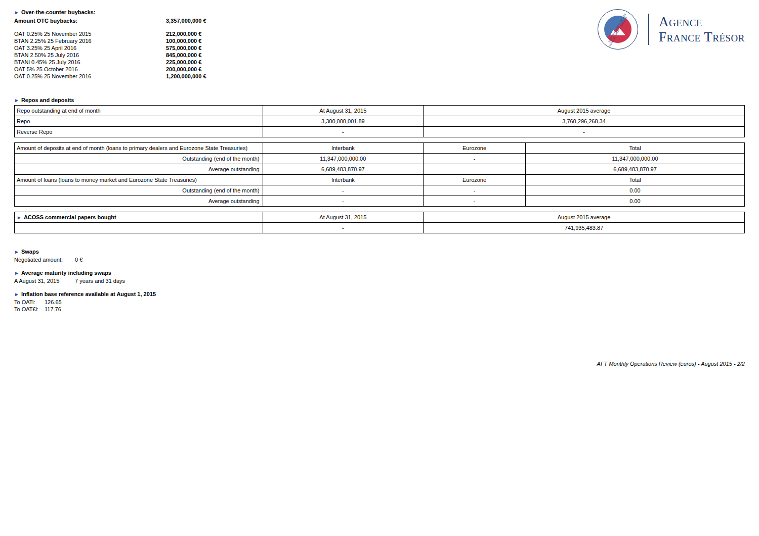AGENCE FRANCE TRÉSOR RÉPUBLIQUE FRANÇAISE
Agence France Trésor
►Over-the-counter buybacks:
| Amount OTC buybacks: | 3,357,000,000 € |
| OAT 0.25% 25 November 2015 | 212,000,000 € |
| BTAN 2.25% 25 February 2016 | 100,000,000 € |
| OAT 3.25% 25 April 2016 | 575,000,000 € |
| BTAN 2.50% 25 July 2016 | 845,000,000 € |
| BTANi 0.45% 25 July 2016 | 225,000,000 € |
| OAT 5% 25 October 2016 | 200,000,000 € |
| OAT 0.25% 25 November 2016 | 1,200,000,000 € |
►Repos and deposits
| Repo outstanding at end of month | At August 31, 2015 | August 2015 average |
| Repo | 3,300,000,001.89 | 3,760,296,268.34 |
| Reverse Repo | - | - |
| Amount of deposits at end of month (loans to primary dealers and Eurozone State Treasuries) | Interbank | Eurozone | Total |
| Outstanding (end of the month) | 11,347,000,000.00 | - | 11,347,000,000.00 |
| Average outstanding | 6,689,483,870.97 | | 6,689,483,870.97 |
| Amount of loans (loans to money market and Eurozone State Treasuries) | Interbank | Eurozone | Total |
| Outstanding (end of the month) | - | - | 0.00 |
| Average outstanding | - | - | 0.00 |
| ► ACOSS commercial papers bought | At August 31, 2015 | August 2015 average |
| | - | 741,935,483.87 |
►Swaps
Negotiated amount: 0 €
►Average maturity including swaps
A August 31, 20157 years and 31 days
►Inflation base reference available at August 1, 2015
To OATi: 126.65
To OAT€i: 117.76
AFT Monthly Operations Review (euros) - August 2015 - 2/2